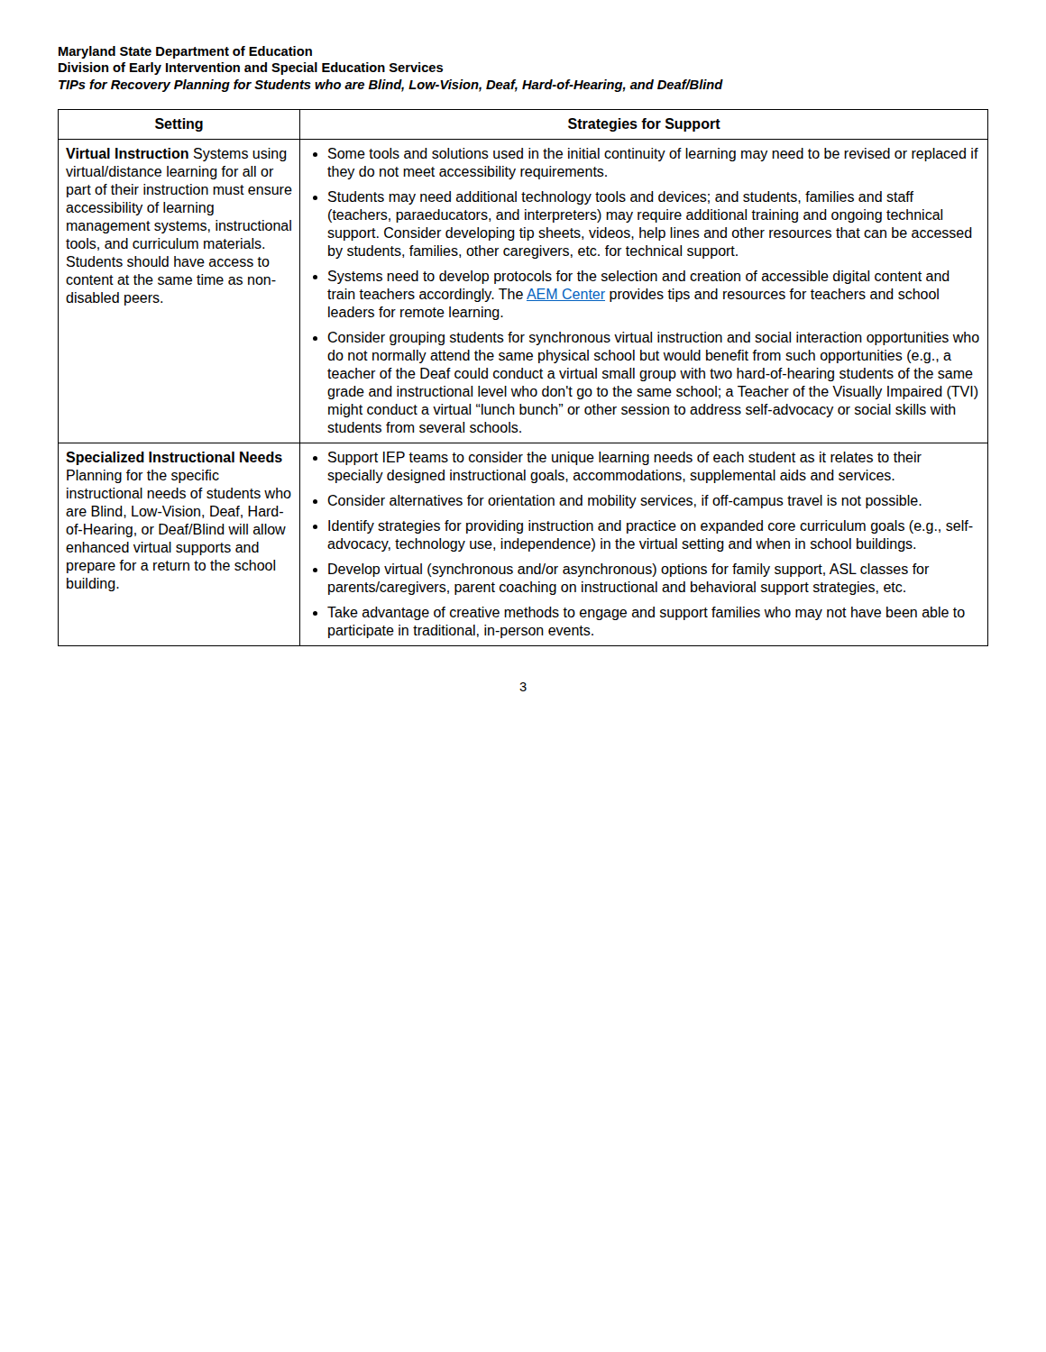Maryland State Department of Education
Division of Early Intervention and Special Education Services
TIPs for Recovery Planning for Students who are Blind, Low-Vision, Deaf, Hard-of-Hearing, and Deaf/Blind
| Setting | Strategies for Support |
| --- | --- |
| Virtual Instruction Systems using virtual/distance learning for all or part of their instruction must ensure accessibility of learning management systems, instructional tools, and curriculum materials. Students should have access to content at the same time as non-disabled peers. | Some tools and solutions used in the initial continuity of learning may need to be revised or replaced if they do not meet accessibility requirements. Students may need additional technology tools and devices; and students, families and staff (teachers, paraeducators, and interpreters) may require additional training and ongoing technical support. Consider developing tip sheets, videos, help lines and other resources that can be accessed by students, families, other caregivers, etc. for technical support. Systems need to develop protocols for the selection and creation of accessible digital content and train teachers accordingly. The AEM Center provides tips and resources for teachers and school leaders for remote learning. Consider grouping students for synchronous virtual instruction and social interaction opportunities who do not normally attend the same physical school but would benefit from such opportunities (e.g., a teacher of the Deaf could conduct a virtual small group with two hard-of-hearing students of the same grade and instructional level who don't go to the same school; a Teacher of the Visually Impaired (TVI) might conduct a virtual “lunch bunch” or other session to address self-advocacy or social skills with students from several schools. |
| Specialized Instructional Needs Planning for the specific instructional needs of students who are Blind, Low-Vision, Deaf, Hard-of-Hearing, or Deaf/Blind will allow enhanced virtual supports and prepare for a return to the school building. | Support IEP teams to consider the unique learning needs of each student as it relates to their specially designed instructional goals, accommodations, supplemental aids and services. Consider alternatives for orientation and mobility services, if off-campus travel is not possible. Identify strategies for providing instruction and practice on expanded core curriculum goals (e.g., self-advocacy, technology use, independence) in the virtual setting and when in school buildings. Develop virtual (synchronous and/or asynchronous) options for family support, ASL classes for parents/caregivers, parent coaching on instructional and behavioral support strategies, etc. Take advantage of creative methods to engage and support families who may not have been able to participate in traditional, in-person events. |
3